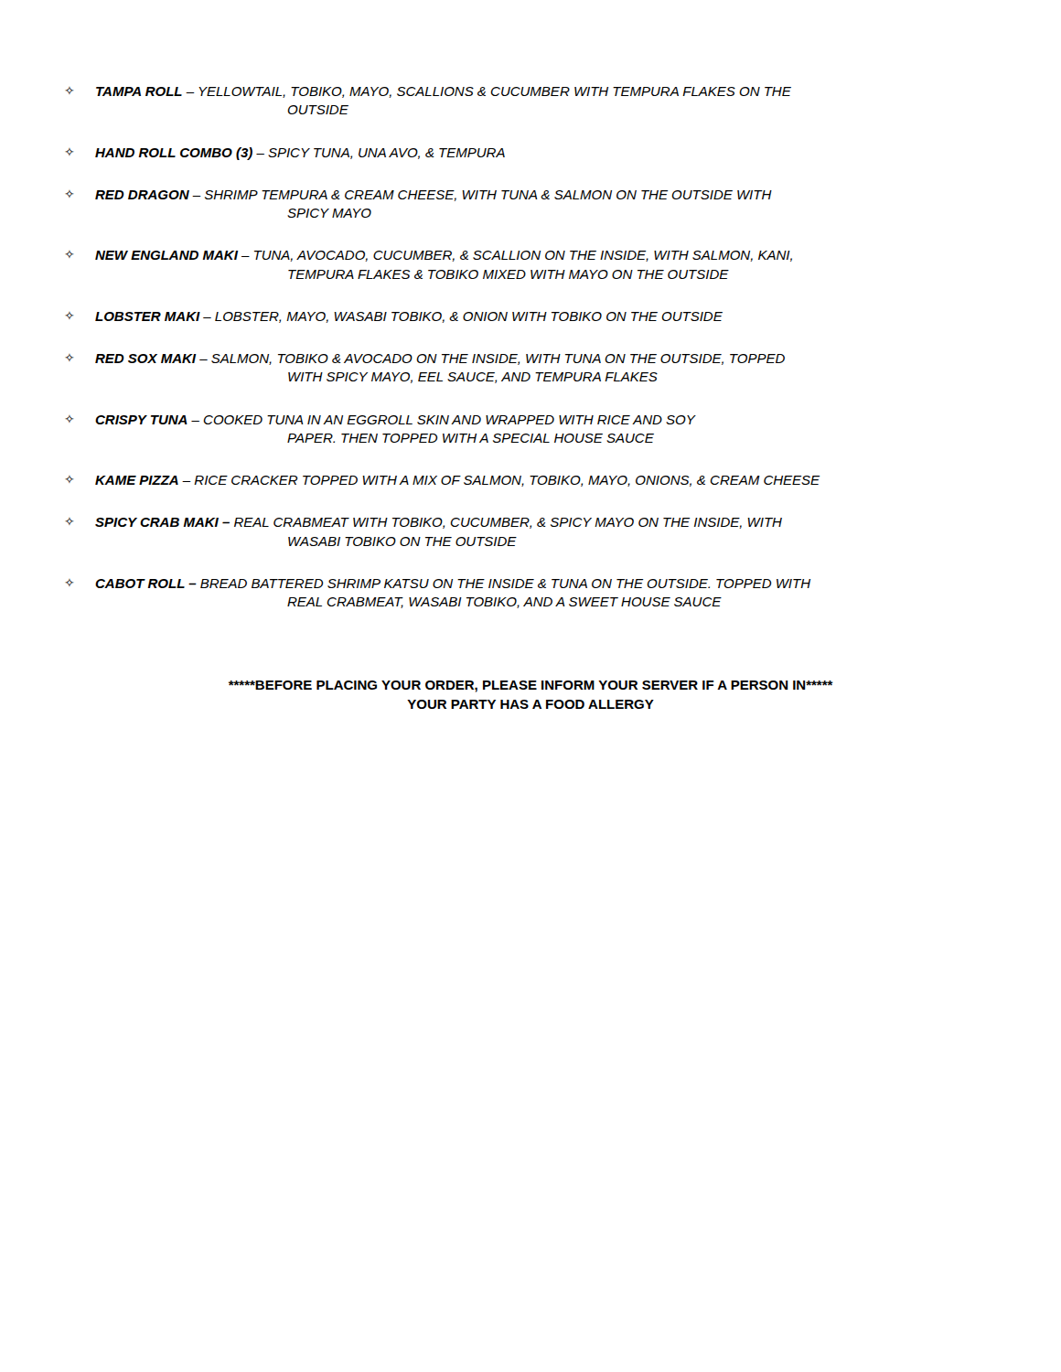Tampa Roll – Yellowtail, Tobiko, Mayo, Scallions & Cucumber with Tempura Flakes on the Outside
Hand Roll Combo (3) – Spicy Tuna, Una Avo, & Tempura
Red Dragon – Shrimp Tempura & Cream Cheese, with Tuna & Salmon on the Outside with Spicy Mayo
New England Maki – Tuna, Avocado, Cucumber, & Scallion on the Inside, with Salmon, Kani, Tempura Flakes & Tobiko Mixed with Mayo on the Outside
Lobster Maki – Lobster, Mayo, Wasabi Tobiko, & Onion with Tobiko on the Outside
Red Sox Maki – Salmon, Tobiko & Avocado on the Inside, with Tuna on the Outside, Topped with Spicy Mayo, Eel Sauce, and Tempura Flakes
Crispy Tuna – Cooked Tuna in an Eggroll Skin and Wrapped with Rice and Soy Paper. Then Topped with a Special House Sauce
Kame Pizza – Rice Cracker Topped with a Mix of Salmon, Tobiko, Mayo, Onions, & Cream Cheese
Spicy Crab Maki – Real Crabmeat with Tobiko, Cucumber, & Spicy Mayo on the Inside, with Wasabi Tobiko on the Outside
Cabot Roll – Bread Battered Shrimp Katsu on the Inside & Tuna on the Outside. Topped with Real Crabmeat, Wasabi Tobiko, and a Sweet House Sauce
*****Before Placing Your Order, Please Inform Your Server if a Person in*****
Your Party Has a Food Allergy